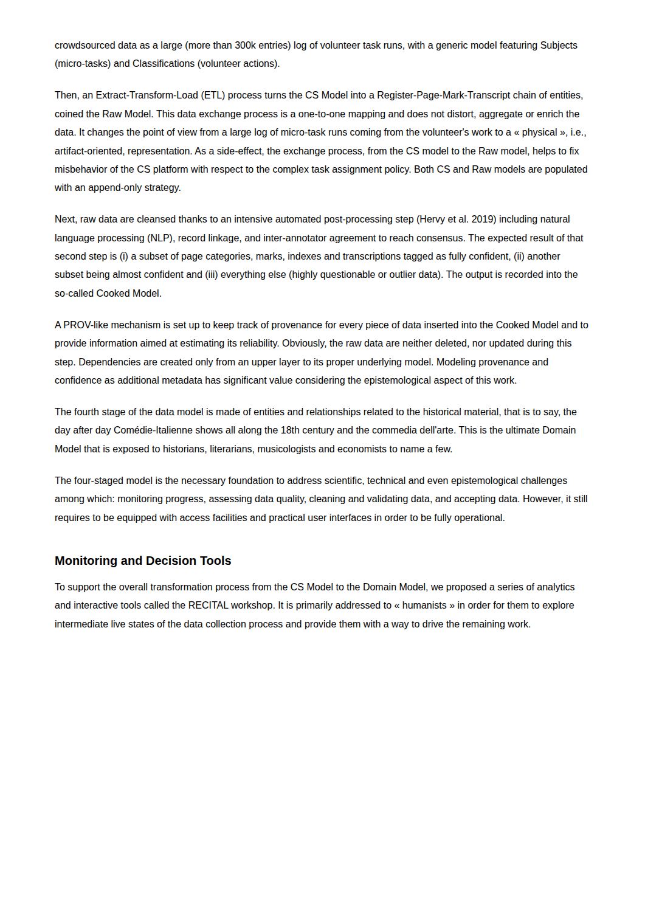crowdsourced data as a large (more than 300k entries) log of volunteer task runs, with a generic model featuring Subjects (micro-tasks) and Classifications (volunteer actions).
Then, an Extract-Transform-Load (ETL) process turns the CS Model into a Register-Page-Mark-Transcript chain of entities, coined the Raw Model. This data exchange process is a one-to-one mapping and does not distort, aggregate or enrich the data. It changes the point of view from a large log of micro-task runs coming from the volunteer's work to a « physical », i.e., artifact-oriented, representation. As a side-effect, the exchange process, from the CS model to the Raw model, helps to fix misbehavior of the CS platform with respect to the complex task assignment policy. Both CS and Raw models are populated with an append-only strategy.
Next, raw data are cleansed thanks to an intensive automated post-processing step (Hervy et al. 2019) including natural language processing (NLP), record linkage, and inter-annotator agreement to reach consensus. The expected result of that second step is (i) a subset of page categories, marks, indexes and transcriptions tagged as fully confident, (ii) another subset being almost confident and (iii) everything else (highly questionable or outlier data). The output is recorded into the so-called Cooked Model.
A PROV-like mechanism is set up to keep track of provenance for every piece of data inserted into the Cooked Model and to provide information aimed at estimating its reliability. Obviously, the raw data are neither deleted, nor updated during this step. Dependencies are created only from an upper layer to its proper underlying model. Modeling provenance and confidence as additional metadata has significant value considering the epistemological aspect of this work.
The fourth stage of the data model is made of entities and relationships related to the historical material, that is to say, the day after day Comédie-Italienne shows all along the 18th century and the commedia dell'arte. This is the ultimate Domain Model that is exposed to historians, literarians, musicologists and economists to name a few.
The four-staged model is the necessary foundation to address scientific, technical and even epistemological challenges among which: monitoring progress, assessing data quality, cleaning and validating data, and accepting data. However, it still requires to be equipped with access facilities and practical user interfaces in order to be fully operational.
Monitoring and Decision Tools
To support the overall transformation process from the CS Model to the Domain Model, we proposed a series of analytics and interactive tools called the RECITAL workshop. It is primarily addressed to « humanists » in order for them to explore intermediate live states of the data collection process and provide them with a way to drive the remaining work.